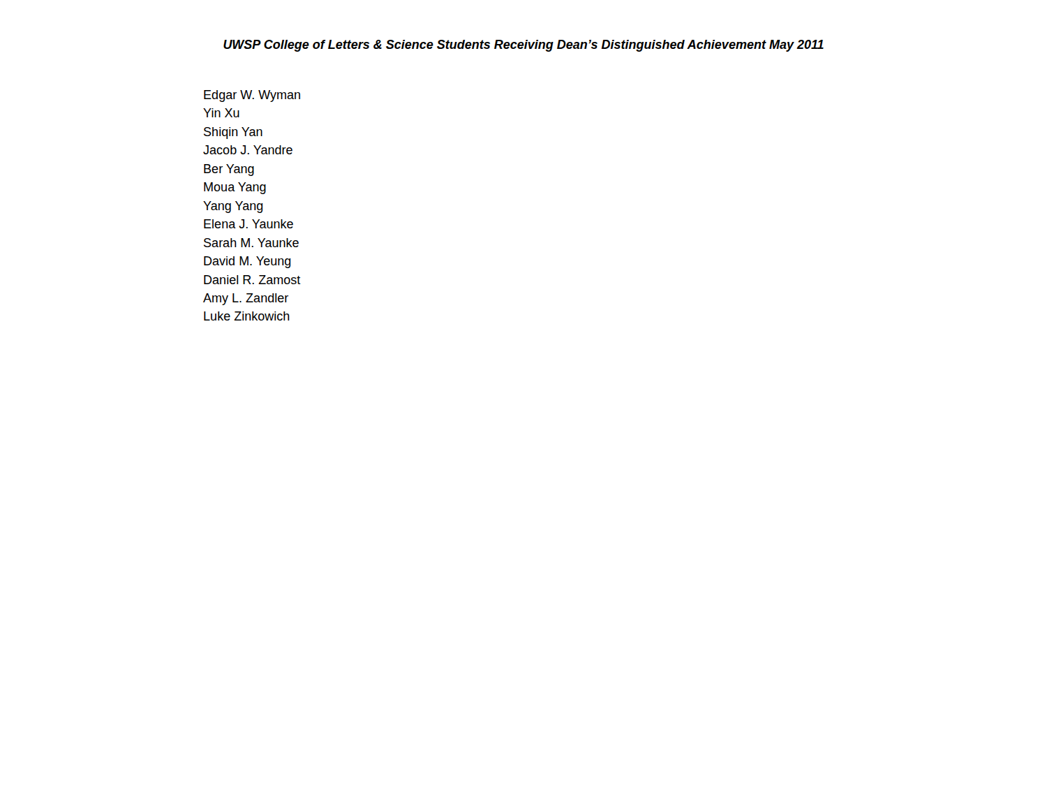UWSP College of Letters & Science Students Receiving Dean’s Distinguished Achievement May 2011
Edgar W. Wyman
Yin Xu
Shiqin Yan
Jacob J. Yandre
Ber Yang
Moua Yang
Yang Yang
Elena J. Yaunke
Sarah M. Yaunke
David M. Yeung
Daniel R. Zamost
Amy L. Zandler
Luke Zinkowich